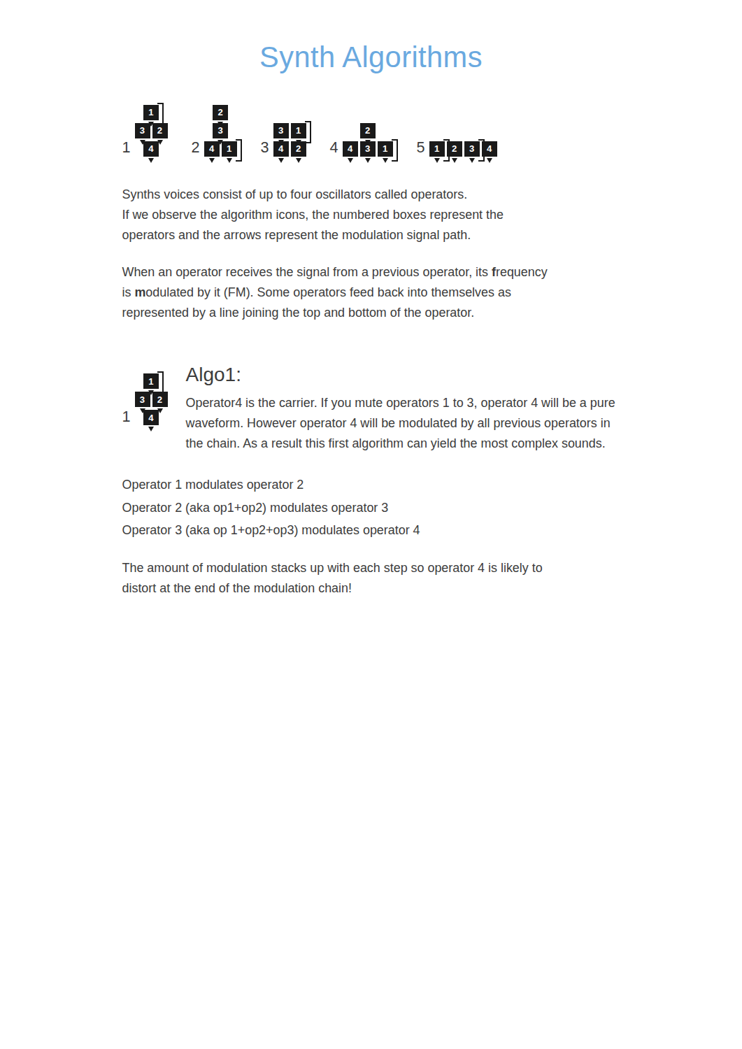Synth Algorithms
1
1
3 2
4
2
2
3
4 1
3
3 1
4 2
4
2
4 3 1
5
1 2 3 4
Synths voices consist of up to four oscillators called operators.
If we observe the algorithm icons, the numbered boxes represent the operators and the arrows represent the modulation signal path.
When an operator receives the signal from a previous operator, its frequency is modulated by it (FM). Some operators feed back into themselves as represented by a line joining the top and bottom of the operator.
1
1
3 2
4
Algo1:
Operator4 is the carrier. If you mute operators 1 to 3, operator 4 will be a pure waveform. However operator 4 will be modulated by all previous operators in the chain. As a result this first algorithm can yield the most complex sounds.
Operator 1 modulates operator 2
Operator 2 (aka op1+op2) modulates operator 3
Operator 3 (aka op 1+op2+op3) modulates operator 4
The amount of modulation stacks up with each step so operator 4 is likely to distort at the end of the modulation chain!